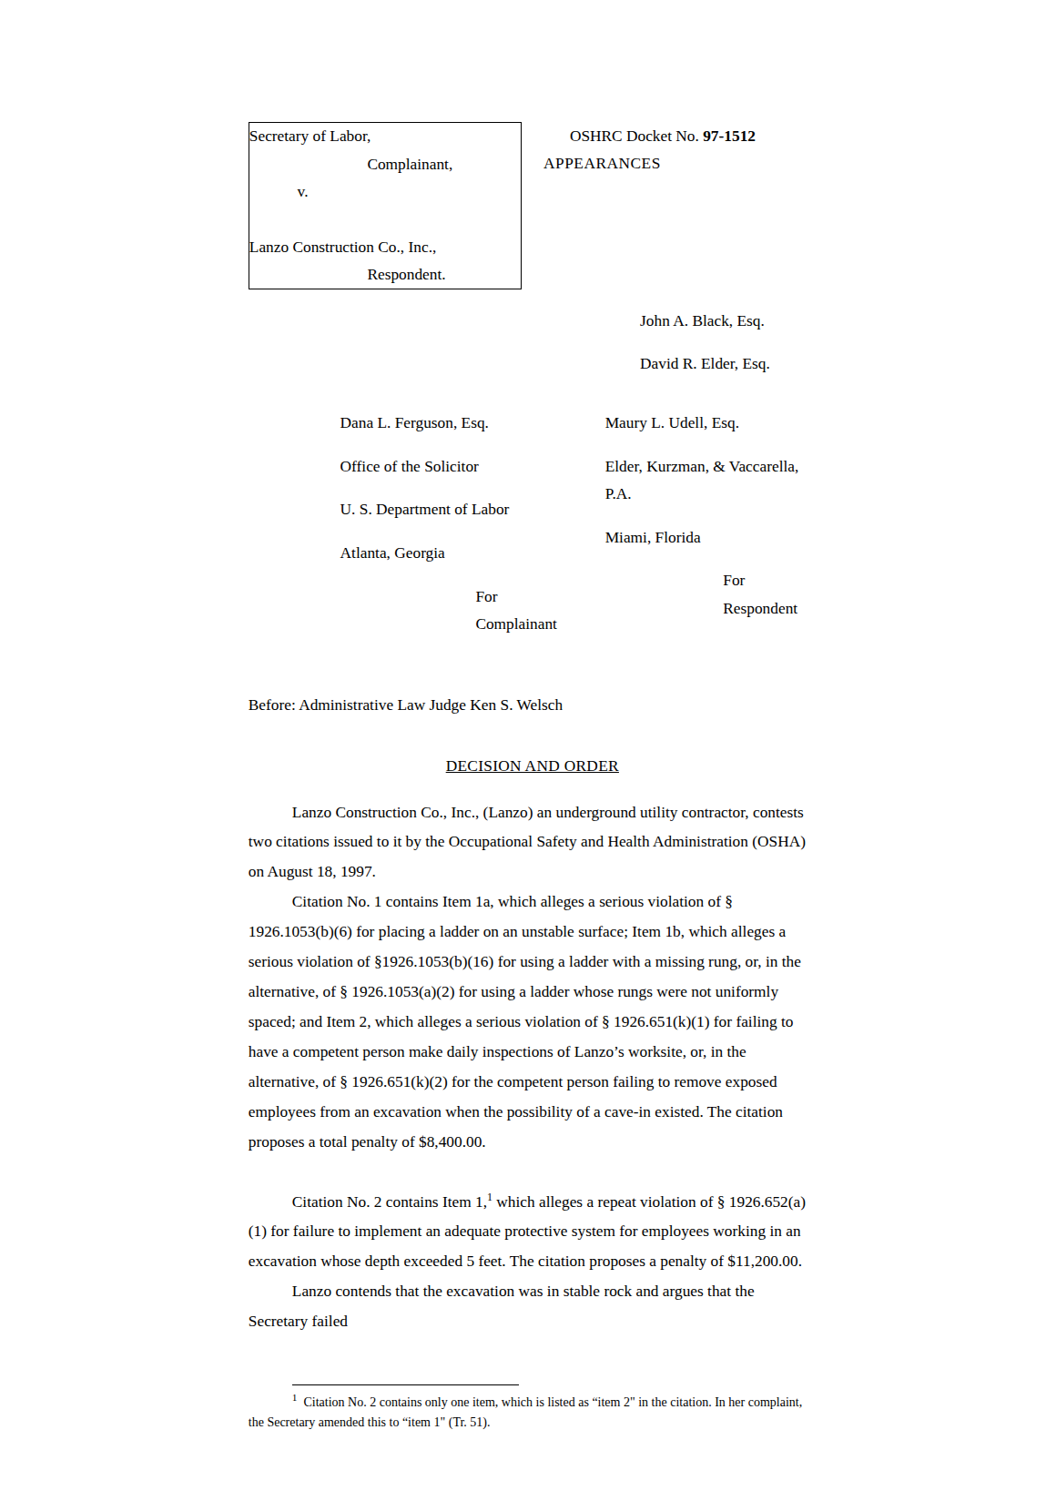| Secretary of Labor, Complainant, v. Lanzo Construction Co., Inc., Respondent. | OSHRC Docket No. 97-1512 APPEARANCES |
| | John A. Black, Esq. David R. Elder, Esq. |
| Dana L. Ferguson, Esq. Office of the Solicitor U. S. Department of Labor Atlanta, Georgia For Complainant | Maury L. Udell, Esq. Elder, Kurzman, & Vaccarella, P.A. Miami, Florida For Respondent |
Before: Administrative Law Judge Ken S. Welsch
DECISION AND ORDER
Lanzo Construction Co., Inc., (Lanzo) an underground utility contractor, contests two citations issued to it by the Occupational Safety and Health Administration (OSHA) on August 18, 1997.
Citation No. 1 contains Item 1a, which alleges a serious violation of § 1926.1053(b)(6) for placing a ladder on an unstable surface; Item 1b, which alleges a serious violation of §1926.1053(b)(16) for using a ladder with a missing rung, or, in the alternative, of § 1926.1053(a)(2) for using a ladder whose rungs were not uniformly spaced; and Item 2, which alleges a serious violation of § 1926.651(k)(1) for failing to have a competent person make daily inspections of Lanzo’s worksite, or, in the alternative, of § 1926.651(k)(2) for the competent person failing to remove exposed employees from an excavation when the possibility of a cave-in existed. The citation proposes a total penalty of $8,400.00.
Citation No. 2 contains Item 1,1 which alleges a repeat violation of § 1926.652(a)(1) for failure to implement an adequate protective system for employees working in an excavation whose depth exceeded 5 feet. The citation proposes a penalty of $11,200.00.
Lanzo contends that the excavation was in stable rock and argues that the Secretary failed
1 Citation No. 2 contains only one item, which is listed as “item 2" in the citation. In her complaint, the Secretary amended this to “item 1" (Tr. 51).